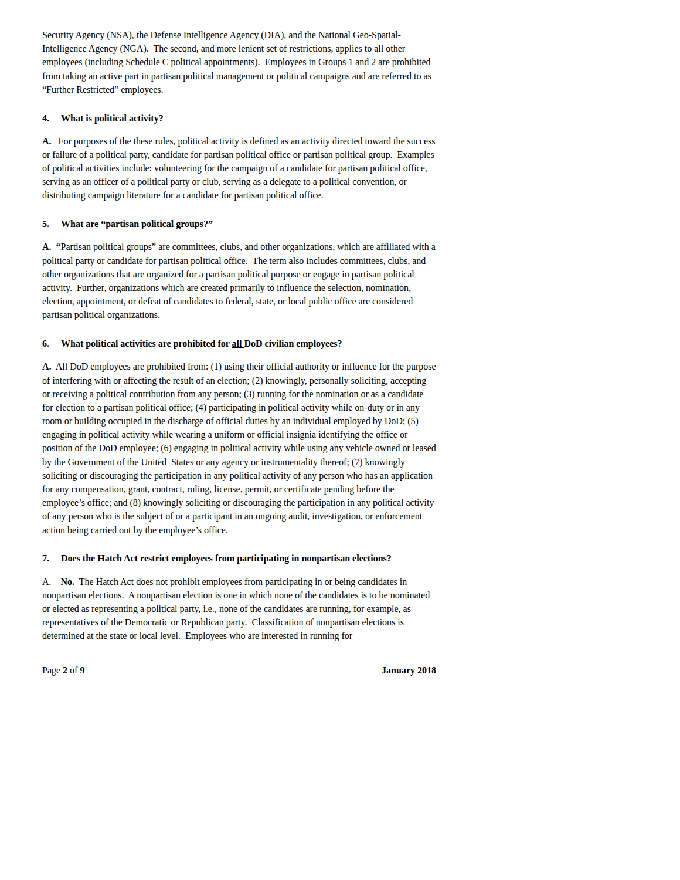Security Agency (NSA), the Defense Intelligence Agency (DIA), and the National Geo-Spatial-Intelligence Agency (NGA). The second, and more lenient set of restrictions, applies to all other employees (including Schedule C political appointments). Employees in Groups 1 and 2 are prohibited from taking an active part in partisan political management or political campaigns and are referred to as “Further Restricted” employees.
4. What is political activity?
A. For purposes of the these rules, political activity is defined as an activity directed toward the success or failure of a political party, candidate for partisan political office or partisan political group. Examples of political activities include: volunteering for the campaign of a candidate for partisan political office, serving as an officer of a political party or club, serving as a delegate to a political convention, or distributing campaign literature for a candidate for partisan political office.
5. What are “partisan political groups?”
A. “Partisan political groups” are committees, clubs, and other organizations, which are affiliated with a political party or candidate for partisan political office. The term also includes committees, clubs, and other organizations that are organized for a partisan political purpose or engage in partisan political activity. Further, organizations which are created primarily to influence the selection, nomination, election, appointment, or defeat of candidates to federal, state, or local public office are considered partisan political organizations.
6. What political activities are prohibited for all DoD civilian employees?
A. All DoD employees are prohibited from: (1) using their official authority or influence for the purpose of interfering with or affecting the result of an election; (2) knowingly, personally soliciting, accepting or receiving a political contribution from any person; (3) running for the nomination or as a candidate for election to a partisan political office; (4) participating in political activity while on-duty or in any room or building occupied in the discharge of official duties by an individual employed by DoD; (5) engaging in political activity while wearing a uniform or official insignia identifying the office or position of the DoD employee; (6) engaging in political activity while using any vehicle owned or leased by the Government of the United States or any agency or instrumentality thereof; (7) knowingly soliciting or discouraging the participation in any political activity of any person who has an application for any compensation, grant, contract, ruling, license, permit, or certificate pending before the employee’s office; and (8) knowingly soliciting or discouraging the participation in any political activity of any person who is the subject of or a participant in an ongoing audit, investigation, or enforcement action being carried out by the employee’s office.
7. Does the Hatch Act restrict employees from participating in nonpartisan elections?
A. No. The Hatch Act does not prohibit employees from participating in or being candidates in nonpartisan elections. A nonpartisan election is one in which none of the candidates is to be nominated or elected as representing a political party, i.e., none of the candidates are running, for example, as representatives of the Democratic or Republican party. Classification of nonpartisan elections is determined at the state or local level. Employees who are interested in running for
Page 2 of 9 January 2018